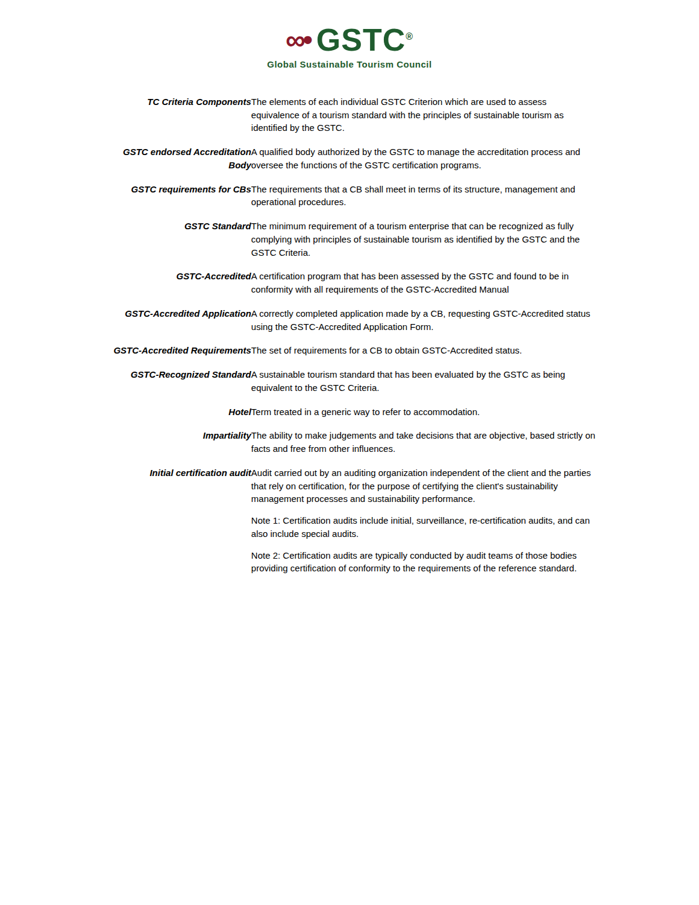∞• GSTC®
Global Sustainable Tourism Council
| TC Criteria Components | The elements of each individual GSTC Criterion which are used to assess equivalence of a tourism standard with the principles of sustainable tourism as identified by the GSTC. |
| GSTC endorsed Accreditation Body | A qualified body authorized by the GSTC to manage the accreditation process and oversee the functions of the GSTC certification programs. |
| GSTC requirements for CBs | The requirements that a CB shall meet in terms of its structure, management and operational procedures. |
| GSTC Standard | The minimum requirement of a tourism enterprise that can be recognized as fully complying with principles of sustainable tourism as identified by the GSTC and the GSTC Criteria. |
| GSTC-Accredited | A certification program that has been assessed by the GSTC and found to be in conformity with all requirements of the GSTC-Accredited Manual |
| GSTC-Accredited Application | A correctly completed application made by a CB, requesting GSTC-Accredited status using the GSTC-Accredited Application Form. |
| GSTC-Accredited Requirements | The set of requirements for a CB to obtain GSTC-Accredited status. |
| GSTC-Recognized Standard | A sustainable tourism standard that has been evaluated by the GSTC as being equivalent to the GSTC Criteria. |
| Hotel | Term treated in a generic way to refer to accommodation. |
| Impartiality | The ability to make judgements and take decisions that are objective, based strictly on facts and free from other influences. |
| Initial certification audit | Audit carried out by an auditing organization independent of the client and the parties that rely on certification, for the purpose of certifying the client's sustainability management processes and sustainability performance. Note 1: Certification audits include initial, surveillance, re-certification audits, and can also include special audits. Note 2: Certification audits are typically conducted by audit teams of those bodies providing certification of conformity to the requirements of the reference standard. |